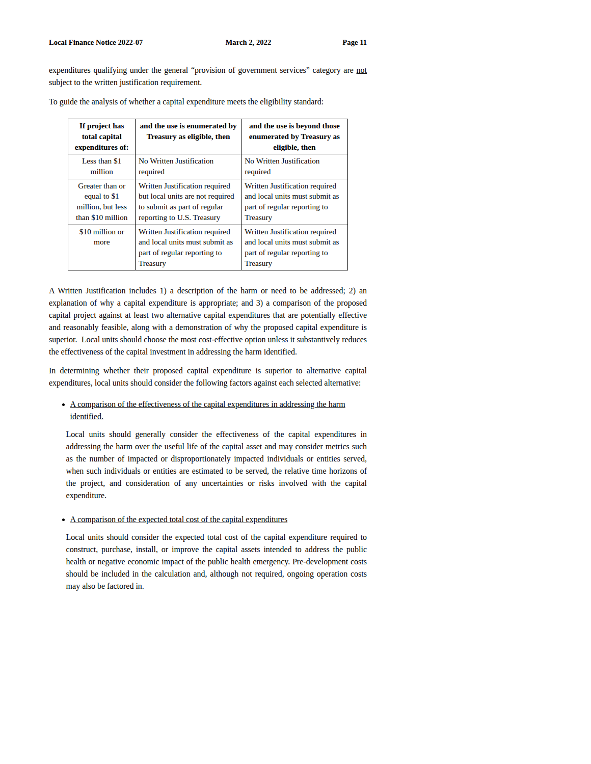Local Finance Notice 2022-07
March 2, 2022
Page 11
expenditures qualifying under the general “provision of government services” category are not subject to the written justification requirement.
To guide the analysis of whether a capital expenditure meets the eligibility standard:
| If project has total capital expenditures of: | and the use is enumerated by Treasury as eligible, then | and the use is beyond those enumerated by Treasury as eligible, then |
| --- | --- | --- |
| Less than $1 million | No Written Justification required | No Written Justification required |
| Greater than or equal to $1 million, but less than $10 million | Written Justification required but local units are not required to submit as part of regular reporting to U.S. Treasury | Written Justification required and local units must submit as part of regular reporting to Treasury |
| $10 million or more | Written Justification required and local units must submit as part of regular reporting to Treasury | Written Justification required and local units must submit as part of regular reporting to Treasury |
A Written Justification includes 1) a description of the harm or need to be addressed; 2) an explanation of why a capital expenditure is appropriate; and 3) a comparison of the proposed capital project against at least two alternative capital expenditures that are potentially effective and reasonably feasible, along with a demonstration of why the proposed capital expenditure is superior. Local units should choose the most cost-effective option unless it substantively reduces the effectiveness of the capital investment in addressing the harm identified.
In determining whether their proposed capital expenditure is superior to alternative capital expenditures, local units should consider the following factors against each selected alternative:
A comparison of the effectiveness of the capital expenditures in addressing the harm identified.
Local units should generally consider the effectiveness of the capital expenditures in addressing the harm over the useful life of the capital asset and may consider metrics such as the number of impacted or disproportionately impacted individuals or entities served, when such individuals or entities are estimated to be served, the relative time horizons of the project, and consideration of any uncertainties or risks involved with the capital expenditure.
A comparison of the expected total cost of the capital expenditures
Local units should consider the expected total cost of the capital expenditure required to construct, purchase, install, or improve the capital assets intended to address the public health or negative economic impact of the public health emergency. Pre-development costs should be included in the calculation and, although not required, ongoing operation costs may also be factored in.